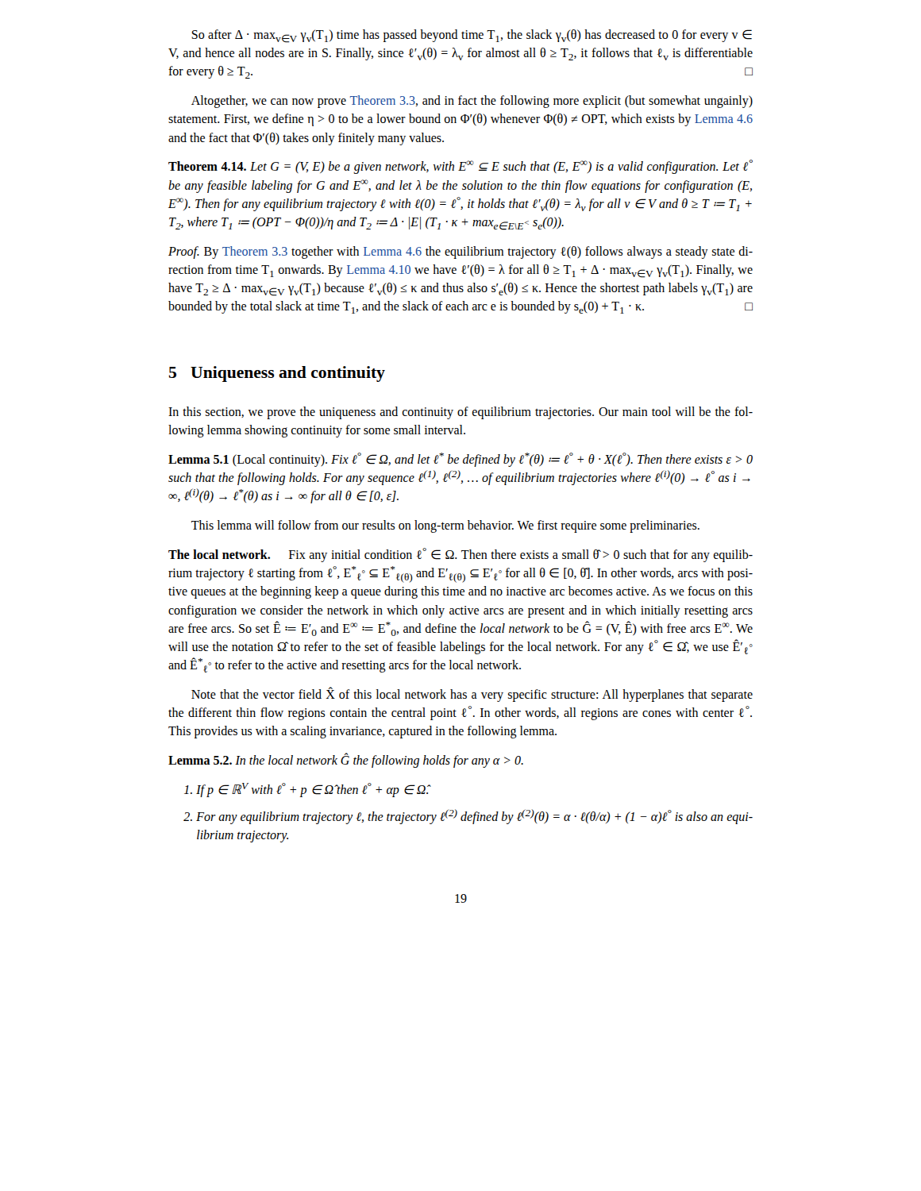So after Δ · maxv∈V γv(T1) time has passed beyond time T1, the slack γv(θ) has decreased to 0 for every v ∈ V, and hence all nodes are in S. Finally, since ℓ′v(θ) = λv for almost all θ ≥ T2, it follows that ℓv is differentiable for every θ ≥ T2. □
Altogether, we can now prove Theorem 3.3, and in fact the following more explicit (but somewhat ungainly) statement. First, we define η > 0 to be a lower bound on Φ′(θ) whenever Φ(θ) ≠ OPT, which exists by Lemma 4.6 and the fact that Φ′(θ) takes only finitely many values.
Theorem 4.14. Let G = (V, E) be a given network, with E∞ ⊆ E such that (E, E∞) is a valid configuration. Let ℓ° be any feasible labeling for G and E∞, and let λ be the solution to the thin flow equations for configuration (E, E∞). Then for any equilibrium trajectory ℓ with ℓ(0) = ℓ°, it holds that ℓ′v(θ) = λv for all v ∈ V and θ ≥ T ≔ T1 + T2, where T1 ≔ (OPT − Φ(0))/η and T2 ≔ Δ · |E| (T1 · κ + maxe∈E\E< se(0)).
Proof. By Theorem 3.3 together with Lemma 4.6 the equilibrium trajectory ℓ(θ) follows always a steady state direction from time T1 onwards. By Lemma 4.10 we have ℓ′(θ) = λ for all θ ≥ T1 + Δ · maxv∈V γv(T1). Finally, we have T2 ≥ Δ · maxv∈V γv(T1) because ℓ′v(θ) ≤ κ and thus also s′e(θ) ≤ κ. Hence the shortest path labels γv(T1) are bounded by the total slack at time T1, and the slack of each arc e is bounded by se(0) + T1 · κ. □
5 Uniqueness and continuity
In this section, we prove the uniqueness and continuity of equilibrium trajectories. Our main tool will be the following lemma showing continuity for some small interval.
Lemma 5.1 (Local continuity). Fix ℓ° ∈ Ω, and let ℓ* be defined by ℓ*(θ) ≔ ℓ° + θ · X(ℓ°). Then there exists ε > 0 such that the following holds. For any sequence ℓ(1), ℓ(2), … of equilibrium trajectories where ℓ(i)(0) → ℓ° as i → ∞, ℓ(i)(θ) → ℓ*(θ) as i → ∞ for all θ ∈ [0, ε].
This lemma will follow from our results on long-term behavior. We first require some preliminaries.
The local network. Fix any initial condition ℓ° ∈ Ω. Then there exists a small θ̂ > 0 such that for any equilibrium trajectory ℓ starting from ℓ°, E*ℓ° ⊆ E*ℓ(θ) and E′ℓ(θ) ⊆ E′ℓ° for all θ ∈ [0, θ̂]. In other words, arcs with positive queues at the beginning keep a queue during this time and no inactive arc becomes active. As we focus on this configuration we consider the network in which only active arcs are present and in which initially resetting arcs are free arcs. So set Ê ≔ E′0 and E∞ ≔ E*0, and define the local network to be Ĝ = (V, Ê) with free arcs E∞. We will use the notation Ω̂ to refer to the set of feasible labelings for the local network. For any ℓ° ∈ Ω̂, we use Ê′ℓ° and Ê*ℓ° to refer to the active and resetting arcs for the local network.
Note that the vector field X̂ of this local network has a very specific structure: All hyperplanes that separate the different thin flow regions contain the central point ℓ°. In other words, all regions are cones with center ℓ°. This provides us with a scaling invariance, captured in the following lemma.
Lemma 5.2. In the local network Ĝ the following holds for any α > 0.
If p ∈ ℝV with ℓ° + p ∈ Ω̂ then ℓ° + αp ∈ Ω̂.
For any equilibrium trajectory ℓ, the trajectory ℓ(2) defined by ℓ(2)(θ) = α · ℓ(θ/α) + (1 − α)ℓ° is also an equilibrium trajectory.
19